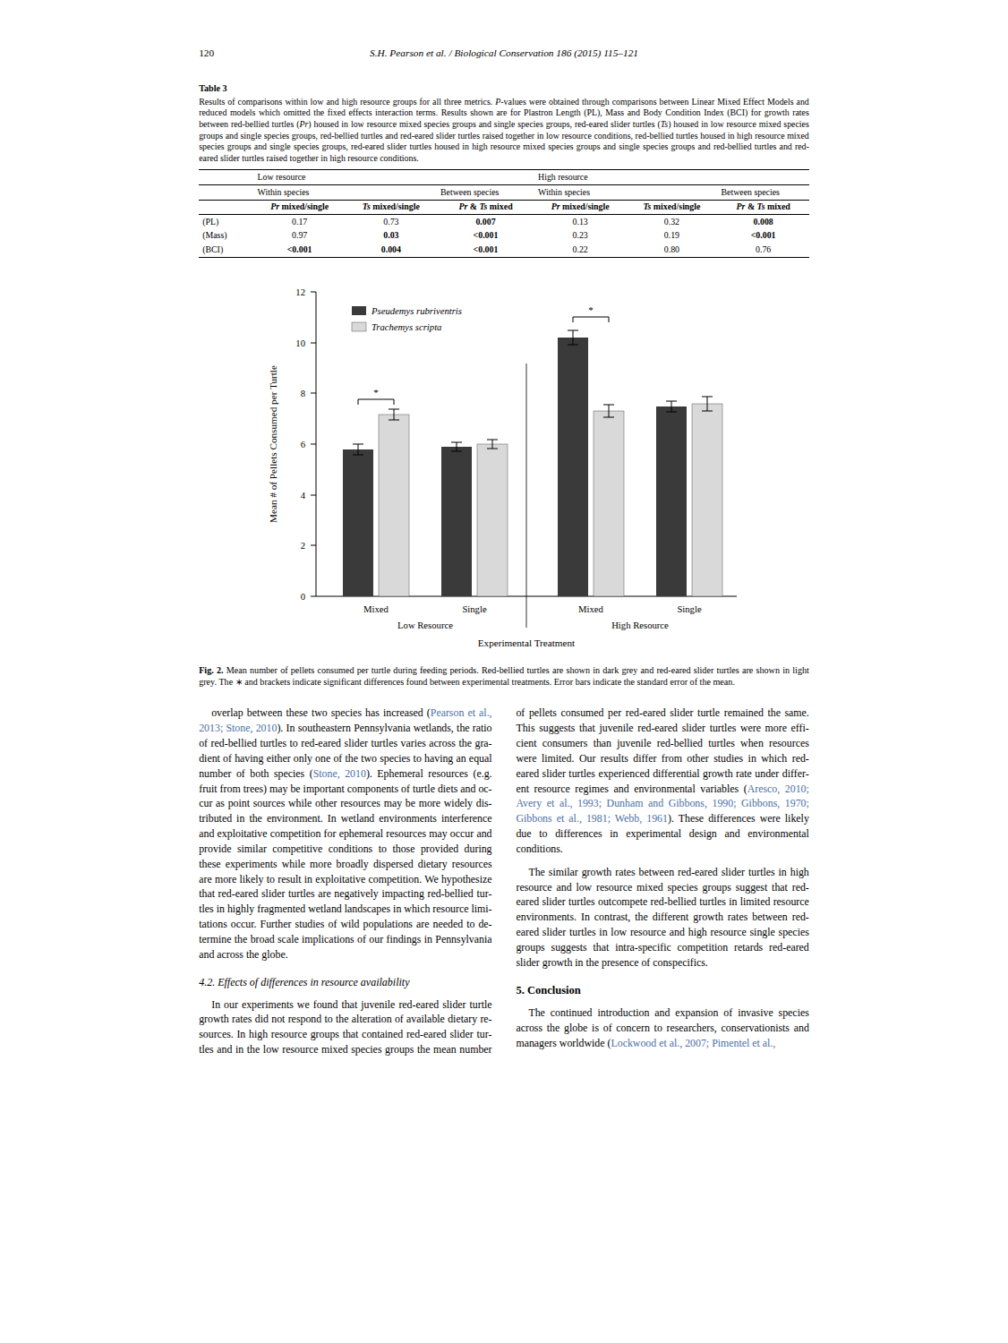120
S.H. Pearson et al. / Biological Conservation 186 (2015) 115–121
Table 3
Results of comparisons within low and high resource groups for all three metrics. P-values were obtained through comparisons between Linear Mixed Effect Models and reduced models which omitted the fixed effects interaction terms. Results shown are for Plastron Length (PL), Mass and Body Condition Index (BCI) for growth rates between red-bellied turtles (Pr) housed in low resource mixed species groups and single species groups, red-eared slider turtles (Ts) housed in low resource mixed species groups and single species groups, red-bellied turtles and red-eared slider turtles raised together in low resource conditions, red-bellied turtles housed in high resource mixed species groups and single species groups, red-eared slider turtles housed in high resource mixed species groups and single species groups and red-bellied turtles and red-eared slider turtles raised together in high resource conditions.
| | Low resource | High resource |
| --- | --- | --- |
| | Within species | Between species | Within species | Between species |
| | Pr mixed/single | Ts mixed/single | Pr & Ts mixed | Pr mixed/single | Ts mixed/single | Pr & Ts mixed |
| (PL) | 0.17 | 0.73 | 0.007 | 0.13 | 0.32 | 0.008 |
| (Mass) | 0.97 | 0.03 | <0.001 | 0.23 | 0.19 | <0.001 |
| (BCI) | <0.001 | 0.004 | <0.001 | 0.22 | 0.80 | 0.76 |
0 2 4 6 8 10 12 Mean # of Pellets Consumed per Turtle Pseudemys rubriventris Trachemys scripta * * Mixed Single Mixed Single Low Resource High Resource Experimental Treatment
Fig. 2. Mean number of pellets consumed per turtle during feeding periods. Red-bellied turtles are shown in dark grey and red-eared slider turtles are shown in light grey. The ∗ and brackets indicate significant differences found between experimental treatments. Error bars indicate the standard error of the mean.
overlap between these two species has increased (Pearson et al., 2013; Stone, 2010). In southeastern Pennsylvania wetlands, the ratio of red-bellied turtles to red-eared slider turtles varies across the gradient of having either only one of the two species to having an equal number of both species (Stone, 2010). Ephemeral resources (e.g. fruit from trees) may be important components of turtle diets and occur as point sources while other resources may be more widely distributed in the environment. In wetland environments interference and exploitative competition for ephemeral resources may occur and provide similar competitive conditions to those provided during these experiments while more broadly dispersed dietary resources are more likely to result in exploitative competition. We hypothesize that red-eared slider turtles are negatively impacting red-bellied turtles in highly fragmented wetland landscapes in which resource limitations occur. Further studies of wild populations are needed to determine the broad scale implications of our findings in Pennsylvania and across the globe.
4.2. Effects of differences in resource availability
In our experiments we found that juvenile red-eared slider turtle growth rates did not respond to the alteration of available dietary resources. In high resource groups that contained red-eared slider turtles and in the low resource mixed species groups the mean number of pellets consumed per red-eared slider turtle remained the same. This suggests that juvenile red-eared slider turtles were more efficient consumers than juvenile red-bellied turtles when resources were limited. Our results differ from other studies in which red-eared slider turtles experienced differential growth rate under different resource regimes and environmental variables (Aresco, 2010; Avery et al., 1993; Dunham and Gibbons, 1990; Gibbons, 1970; Gibbons et al., 1981; Webb, 1961). These differences were likely due to differences in experimental design and environmental conditions.
The similar growth rates between red-eared slider turtles in high resource and low resource mixed species groups suggest that red-eared slider turtles outcompete red-bellied turtles in limited resource environments. In contrast, the different growth rates between red-eared slider turtles in low resource and high resource single species groups suggests that intra-specific competition retards red-eared slider growth in the presence of conspecifics.
5. Conclusion
The continued introduction and expansion of invasive species across the globe is of concern to researchers, conservationists and managers worldwide (Lockwood et al., 2007; Pimentel et al.,